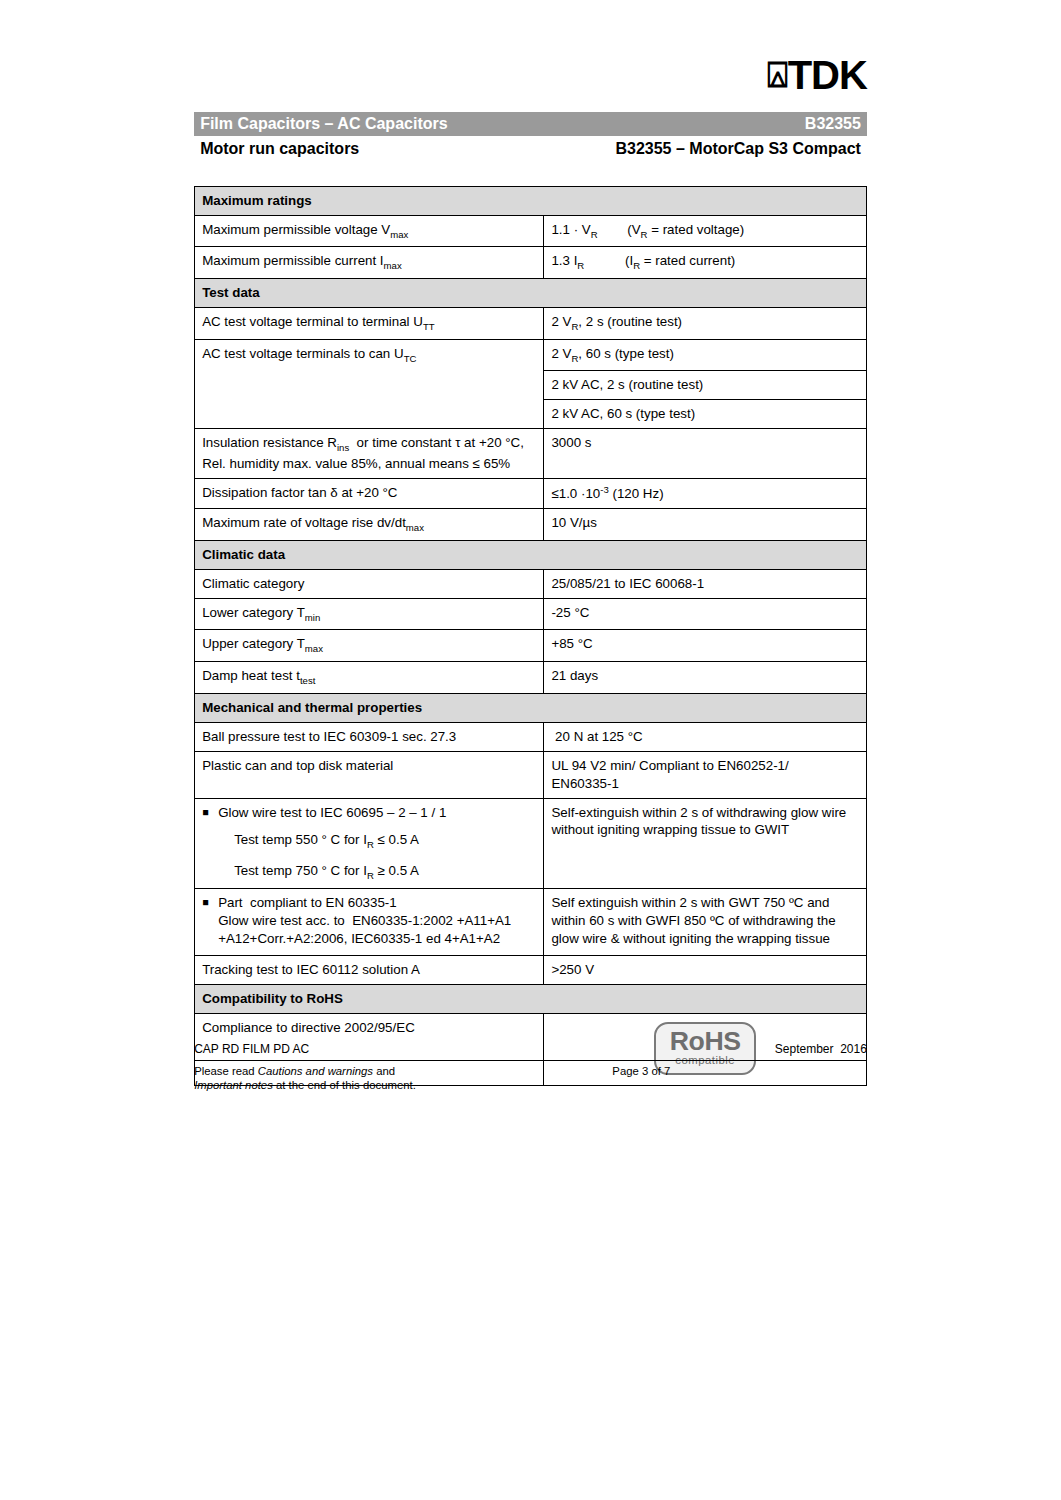⍓TDK
Film Capacitors – AC Capacitors B32355
Motor run capacitors B32355 – MotorCap S3 Compact
| Maximum ratings |
| Maximum permissible voltage V max | 1.1 · V R (V R = rated voltage) |
| Maximum permissible current I max | 1.3 I R (I R = rated current) |
| Test data |
| AC test voltage terminal to terminal U TT | 2 V R , 2 s (routine test) |
| AC test voltage terminals to can U TC | 2 V R , 60 s (type test) |
| 2 kV AC, 2 s (routine test) |
| 2 kV AC, 60 s (type test) |
| Insulation resistance R ins or time constant τ at +20 °C, Rel. humidity max. value 85%, annual means ≤ 65% | 3000 s |
| Dissipation factor tan δ at +20 °C | ≤1.0 ·10 -3 (120 Hz) |
| Maximum rate of voltage rise dv/dt max | 10 V/µs |
| Climatic data |
| Climatic category | 25/085/21 to IEC 60068-1 |
| Lower category T min | -25 °C |
| Upper category T max | +85 °C |
| Damp heat test t test | 21 days |
| Mechanical and thermal properties |
| Ball pressure test to IEC 60309-1 sec. 27.3 | 20 N at 125 °C |
| Plastic can and top disk material | UL 94 V2 min/ Compliant to EN60252-1/ EN60335-1 |
| Glow wire test to IEC 60695 – 2 – 1 / 1 Test temp 550 ° C for I R ≤ 0.5 A Test temp 750 ° C for I R ≥ 0.5 A | Self-extinguish within 2 s of withdrawing glow wire without igniting wrapping tissue to GWIT |
| Part compliant to EN 60335-1 Glow wire test acc. to EN60335-1:2002 +A11+A1 +A12+Corr.+A2:2006, IEC60335-1 ed 4+A1+A2 | Self extinguish within 2 s with GWT 750 ºC and within 60 s with GWFI 850 ºC of withdrawing the glow wire & without igniting the wrapping tissue |
| Tracking test to IEC 60112 solution A | >250 V |
| Compatibility to RoHS |
| Compliance to directive 2002/95/EC | RoHS compatible |
CAP RD FILM PD AC September 2016
Please read Cautions and warnings and
Important notes at the end of this document. Page 3 of 7